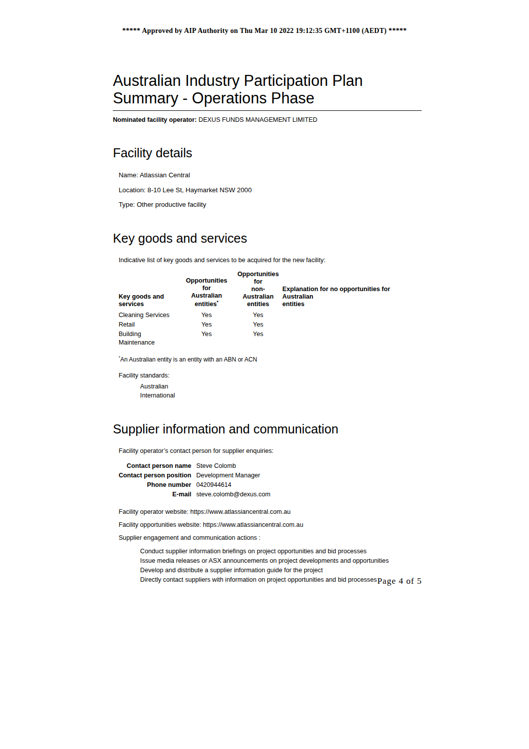***** Approved by AIP Authority on Thu Mar 10 2022 19:12:35 GMT+1100 (AEDT) *****
Australian Industry Participation Plan Summary - Operations Phase
Nominated facility operator: DEXUS FUNDS MANAGEMENT LIMITED
Facility details
Name: Atlassian Central
Location: 8-10 Lee St, Haymarket NSW 2000
Type: Other productive facility
Key goods and services
Indicative list of key goods and services to be acquired for the new facility:
| Key goods and services | Opportunities for Australian entities * | Opportunities for non-Australian entities | Explanation for no opportunities for Australian entities |
| --- | --- | --- | --- |
| Cleaning Services | Yes | Yes | |
| Retail | Yes | Yes | |
| Building Maintenance | Yes | Yes | |
*An Australian entity is an entity with an ABN or ACN
Facility standards:
Australian
International
Supplier information and communication
Facility operator’s contact person for supplier enquiries:
| Contact person name | Steve Colomb |
| Contact person position | Development Manager |
| Phone number | 0420944614 |
| E-mail | steve.colomb@dexus.com |
Facility operator website: https://www.atlassiancentral.com.au
Facility opportunities website: https://www.atlassiancentral.com.au
Supplier engagement and communication actions :
Conduct supplier information briefings on project opportunities and bid processes
Issue media releases or ASX announcements on project developments and opportunities
Develop and distribute a supplier information guide for the project
Directly contact suppliers with information on project opportunities and bid processes
Page 4 of 5